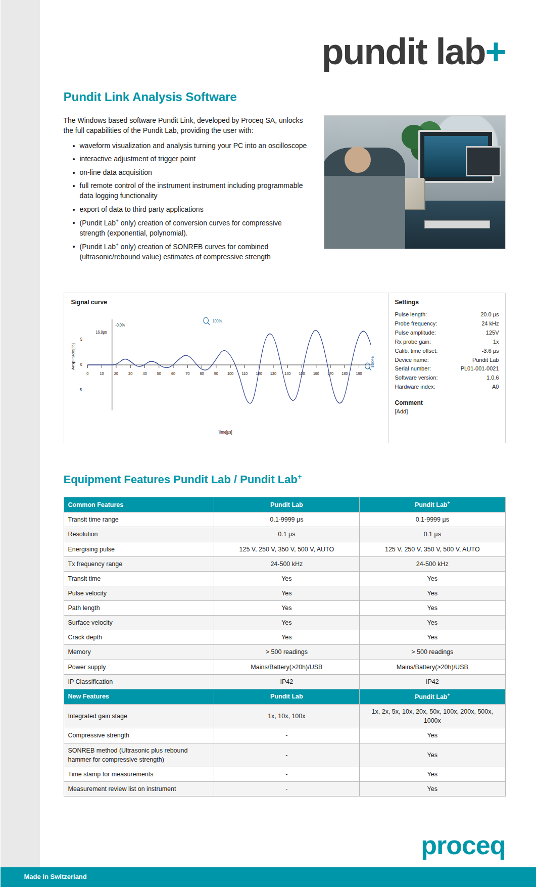pundit lab+
Pundit Link Analysis Software
The Windows based software Pundit Link, developed by Proceq SA, unlocks the full capabilities of the Pundit Lab, providing the user with:
waveform visualization and analysis turning your PC into an oscilloscope
interactive adjustment of trigger point
on-line data acquisition
full remote control of the instrument instrument including programmable data logging functionality
export of data to third party applications
(Pundit Lab+ only) creation of conversion curves for compressive strength (exponential, polynomial).
(Pundit Lab+ only) creation of SONREB curves for combined (ultrasonic/rebound value) estimates of compressive strength
Signal curve
Amplitude[%] Time[µs] 5 0 -5 0 10 20 30 40 50 60 70 80 90 100 110 120 130 140 150 160 170 180 190 16.9µs -0.0% 100% 100%
Settings
| Pulse length: | 20.0 µs |
| Probe frequency: | 24 kHz |
| Pulse amplitude: | 125V |
| Rx probe gain: | 1x |
| Calib. time offset: | -3.6 µs |
| Device name: | Pundit Lab |
| Serial number: | PL01-001-0021 |
| Software version: | 1.0.6 |
| Hardware index: | A0 |
Comment [Add]
Equipment Features Pundit Lab / Pundit Lab+
| Common Features | Pundit Lab | Pundit Lab + |
| --- | --- | --- |
| Transit time range | 0.1-9999 µs | 0.1-9999 µs |
| Resolution | 0.1 µs | 0.1 µs |
| Energising pulse | 125 V, 250 V, 350 V, 500 V, AUTO | 125 V, 250 V, 350 V, 500 V, AUTO |
| Tx frequency range | 24-500 kHz | 24-500 kHz |
| Transit time | Yes | Yes |
| Pulse velocity | Yes | Yes |
| Path length | Yes | Yes |
| Surface velocity | Yes | Yes |
| Crack depth | Yes | Yes |
| Memory | > 500 readings | > 500 readings |
| Power supply | Mains/Battery(>20h)/USB | Mains/Battery(>20h)/USB |
| IP Classification | IP42 | IP42 |
| New Features | Pundit Lab | Pundit Lab + |
| Integrated gain stage | 1x, 10x, 100x | 1x, 2x, 5x, 10x, 20x, 50x, 100x, 200x, 500x, 1000x |
| Compressive strength | - | Yes |
| SONREB method (Ultrasonic plus rebound hammer for compressive strength) | - | Yes |
| Time stamp for measurements | - | Yes |
| Measurement review list on instrument | - | Yes |
proceq
Made in Switzerland